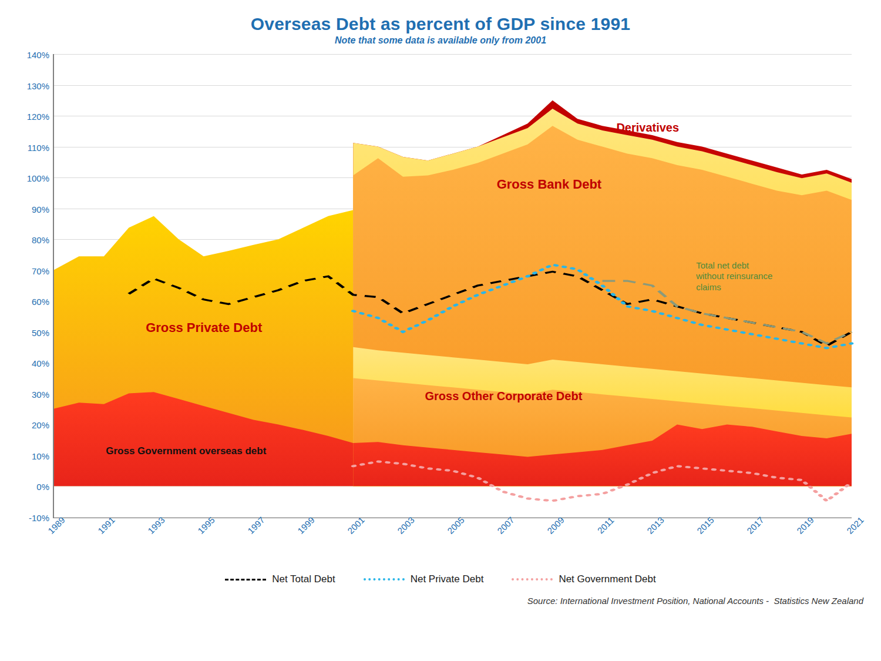Overseas Debt as percent of GDP since 1991
Note that some data is available only from 2001
140%
130%
120%
110%
100%
90%
80%
70%
60%
50%
40%
30%
20%
10%
0%
-10%
Derivatives Gross Bank Debt Gross Private Debt Gross Other Corporate Debt Gross Government overseas debt Total net debt
without reinsurance
claims
1989 1991 1993 1995 1997 1999 2001 2003 2005 2007 2009 2011 2013 2015 2017 2019 2021
Net Total Debt Net Private Debt Net Government Debt
Source: International Investment Position, National Accounts - Statistics New Zealand